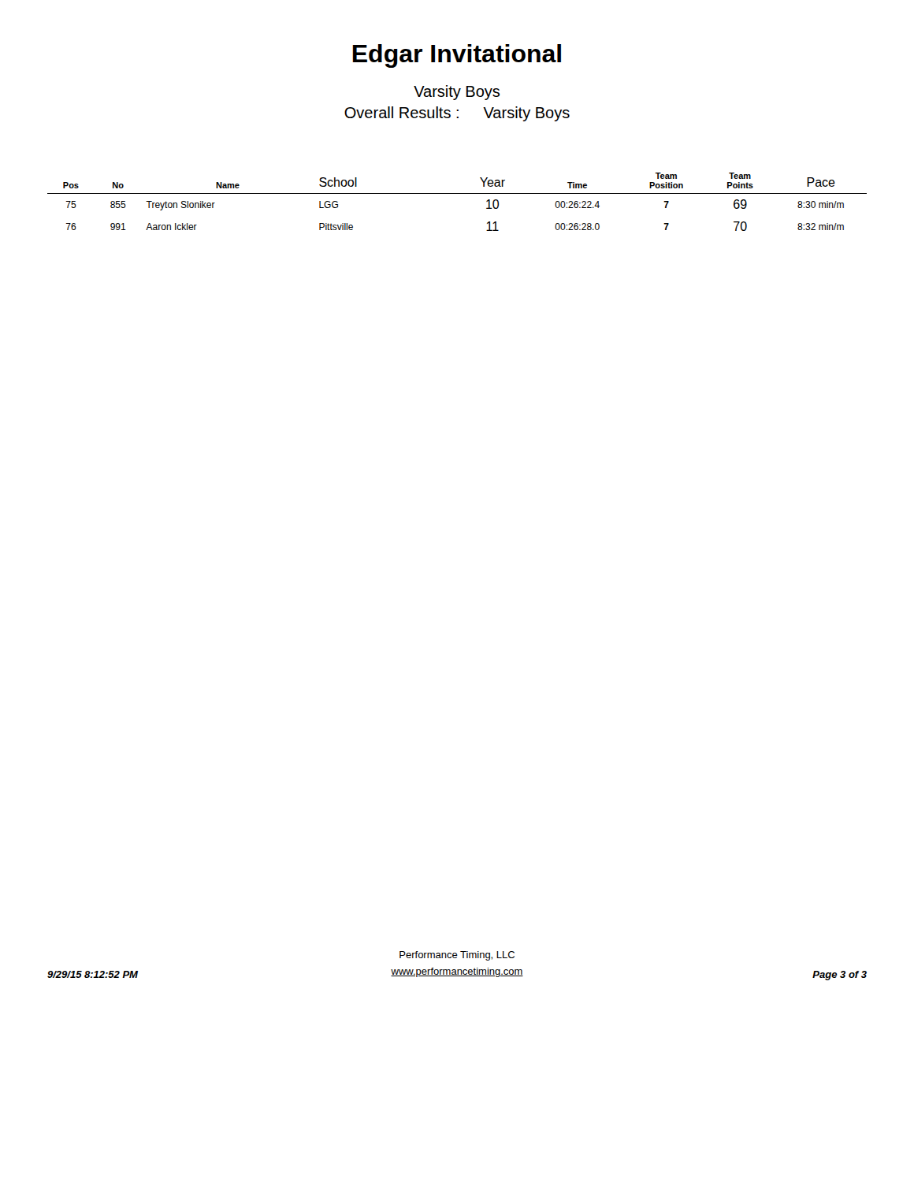Edgar Invitational
Varsity Boys
Overall Results : Varsity Boys
| Pos | No | Name | School | Year | Time | Team Position | Team Points | Pace |
| --- | --- | --- | --- | --- | --- | --- | --- | --- |
| 75 | 855 | Treyton Sloniker | LGG | 10 | 00:26:22.4 | 7 | 69 | 8:30 min/m |
| 76 | 991 | Aaron Ickler | Pittsville | 11 | 00:26:28.0 | 7 | 70 | 8:32 min/m |
9/29/15 8:12:52 PM
Performance Timing, LLC
www.performancetiming.com
Page 3 of 3